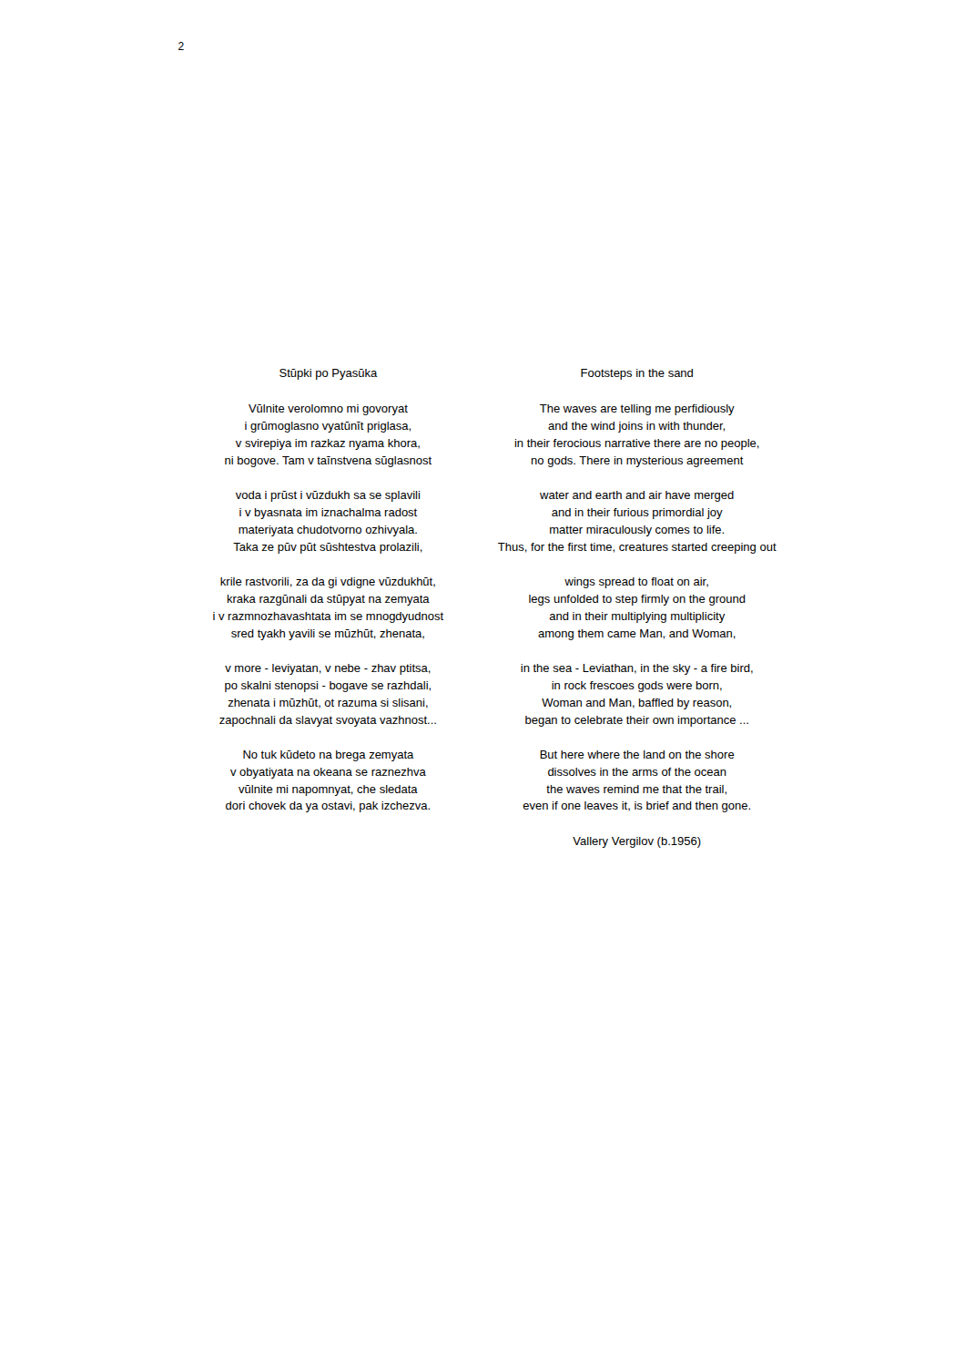2
| Stŭpki po Pyasŭka Vŭlnite verolomno mi govoryat i grŭmoglasno vyatŭnĭt priglasa, v svirepiya im razkaz nyama khora, ni bogove. Tam v taĭnstvena sŭglasnost voda i prŭst i vŭzdukh sa se splavili i v byasnata im iznachalma radost materiyata chudotvorno ozhivyala. Taka ze pŭv pŭt sŭshtestva prolazili, krile rastvorili, za da gi vdigne vŭzdukhŭt, kraka razgŭnali da stŭpyat na zemyata i v razmnozhavashtata im se mnogdyudnost sred tyakh yavili se mŭzhŭt, zhenata, v more - leviyatan, v nebe - zhav ptitsa, po skalni stenopsi - bogave se razhdali, zhenata i mŭzhŭt, ot razuma si slisani, zapochnali da slavyat svoyata vazhnost... No tuk kŭdeto na brega zemyata v obyatiyata na okeana se raznezhva vŭlnite mi napomnyat, che sledata dori chovek da ya ostavi, pak izchezva. Vallery Vergilov (b.1956) | Footsteps in the sand The waves are telling me perfidiously and the wind joins in with thunder, in their ferocious narrative there are no people, no gods. There in mysterious agreement water and earth and air have merged and in their furious primordial joy matter miraculously comes to life. Thus, for the first time, creatures started creeping out wings spread to float on air, legs unfolded to step firmly on the ground and in their multiplying multiplicity among them came Man, and Woman, in the sea - Leviathan, in the sky - a fire bird, in rock frescoes gods were born, Woman and Man, baffled by reason, began to celebrate their own importance ... But here where the land on the shore dissolves in the arms of the ocean the waves remind me that the trail, even if one leaves it, is brief and then gone. Vallery Vergilov (b.1956) |